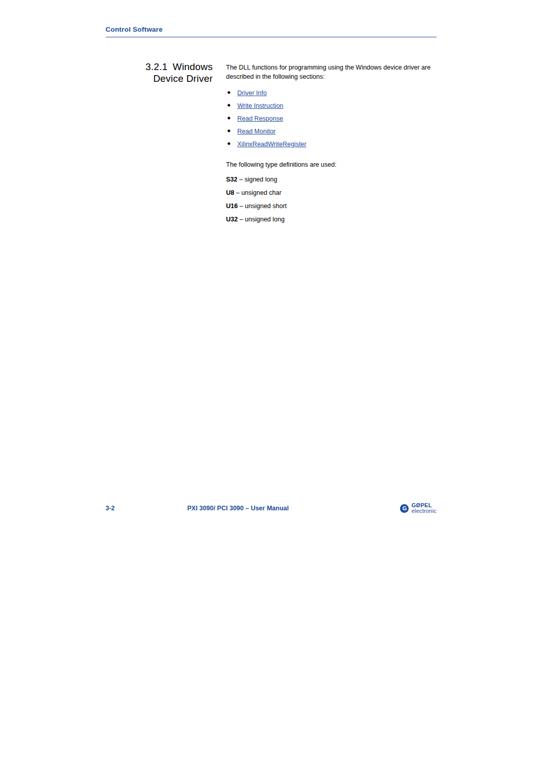Control Software
3.2.1 Windows
Device Driver
The DLL functions for programming using the Windows device driver are described in the following sections:
Driver Info
Write Instruction
Read Response
Read Monitor
XilinxReadWriteRegister
The following type definitions are used:
S32 – signed long
U8 – unsigned char
U16 – unsigned short
U32 – unsigned long
3-2
PXI 3090/ PCI 3090 – User Manual
GGØPEL
electronic